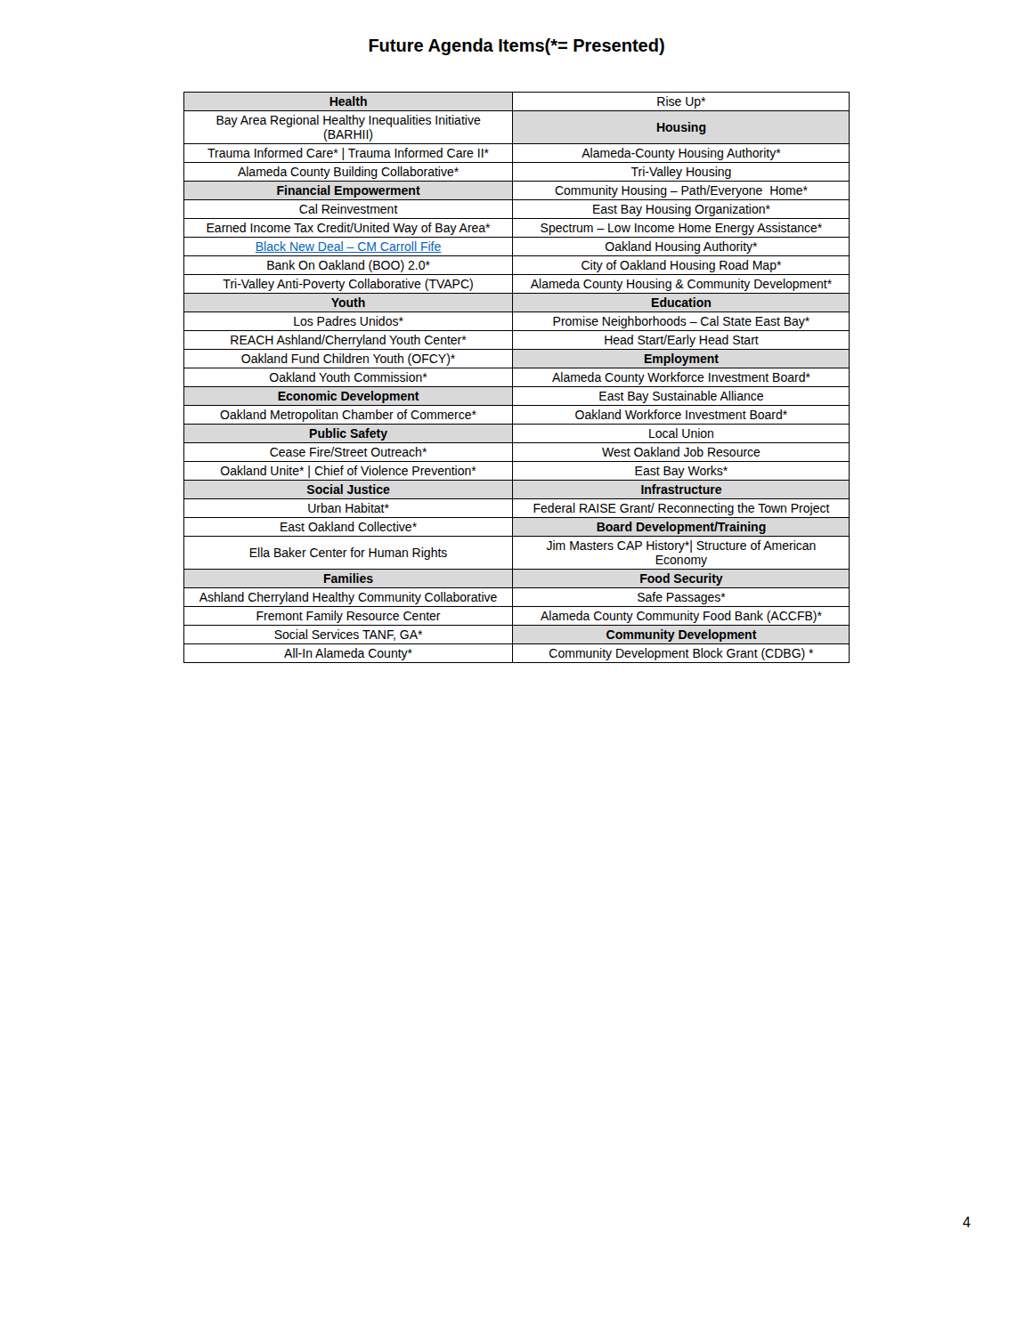Future Agenda Items(*= Presented)
| Health | Rise Up* |
| Bay Area Regional Healthy Inequalities Initiative (BARHII) | Housing |
| Trauma Informed Care* / Trauma Informed Care II* | Alameda-County Housing Authority* |
| Alameda County Building Collaborative* | Tri-Valley Housing |
| Financial Empowerment | Community Housing – Path/Everyone Home* |
| Cal Reinvestment | East Bay Housing Organization* |
| Earned Income Tax Credit/United Way of Bay Area* | Spectrum – Low Income Home Energy Assistance* |
| Black New Deal – CM Carroll Fife | Oakland Housing Authority* |
| Bank On Oakland (BOO) 2.0* | City of Oakland Housing Road Map* |
| Tri-Valley Anti-Poverty Collaborative (TVAPC) | Alameda County Housing & Community Development* |
| Youth | Education |
| Los Padres Unidos* | Promise Neighborhoods – Cal State East Bay* |
| REACH Ashland/Cherryland Youth Center* | Head Start/Early Head Start |
| Oakland Fund Children Youth (OFCY)* | Employment |
| Oakland Youth Commission* | Alameda County Workforce Investment Board* |
| Economic Development | East Bay Sustainable Alliance |
| Oakland Metropolitan Chamber of Commerce* | Oakland Workforce Investment Board* |
| Public Safety | Local Union |
| Cease Fire/Street Outreach* | West Oakland Job Resource |
| Oakland Unite* / Chief of Violence Prevention* | East Bay Works* |
| Social Justice | Infrastructure |
| Urban Habitat* | Federal RAISE Grant/ Reconnecting the Town Project |
| East Oakland Collective* | Board Development/Training |
| Ella Baker Center for Human Rights | Jim Masters CAP History*/ Structure of American Economy |
| Families | Food Security |
| Ashland Cherryland Healthy Community Collaborative | Safe Passages* |
| Fremont Family Resource Center | Alameda County Community Food Bank (ACCFB)* |
| Social Services TANF, GA* | Community Development |
| All-In Alameda County* | Community Development Block Grant (CDBG) * |
4